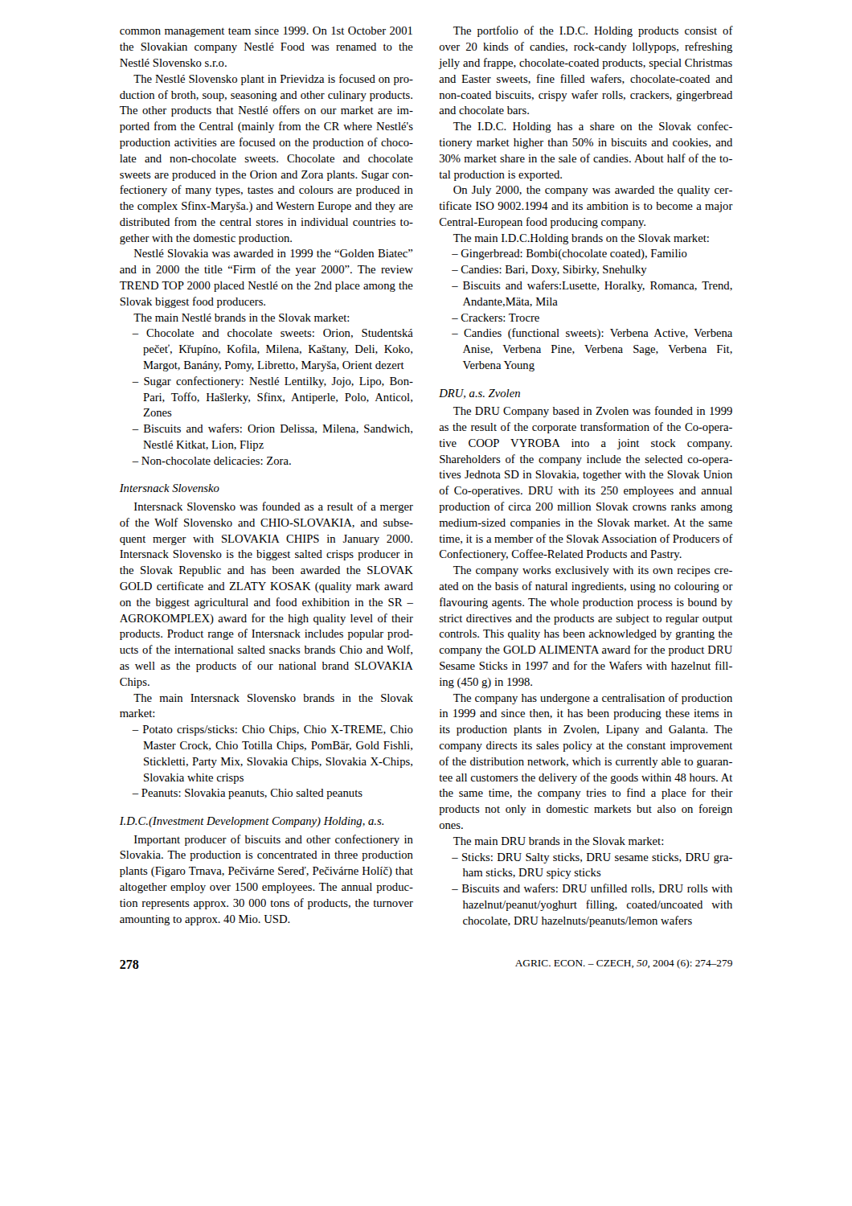common management team since 1999. On 1st October 2001 the Slovakian company Nestlé Food was renamed to the Nestlé Slovensko s.r.o.
The Nestlé Slovensko plant in Prievidza is focused on production of broth, soup, seasoning and other culinary products. The other products that Nestlé offers on our market are imported from the Central (mainly from the CR where Nestlé's production activities are focused on the production of chocolate and non-chocolate sweets. Chocolate and chocolate sweets are produced in the Orion and Zora plants. Sugar confectionery of many types, tastes and colours are produced in the complex Sfinx-Maryša.) and Western Europe and they are distributed from the central stores in individual countries together with the domestic production.
Nestlé Slovakia was awarded in 1999 the “Golden Biatec” and in 2000 the title “Firm of the year 2000”. The review TREND TOP 2000 placed Nestlé on the 2nd place among the Slovak biggest food producers.
The main Nestlé brands in the Slovak market:
Chocolate and chocolate sweets: Orion, Studentská pečeť, Křupíno, Kofila, Milena, Kaštany, Deli, Koko, Margot, Banány, Pomy, Libretto, Maryša, Orient dezert
Sugar confectionery: Nestlé Lentilky, Jojo, Lipo, Bon-Pari, Toffo, Hašlerky, Sfinx, Antiperle, Polo, Anticol, Zones
Biscuits and wafers: Orion Delissa, Milena, Sandwich, Nestlé Kitkat, Lion, Flipz
Non-chocolate delicacies: Zora.
Intersnack Slovensko
Intersnack Slovensko was founded as a result of a merger of the Wolf Slovensko and CHIO-SLOVAKIA, and subsequent merger with SLOVAKIA CHIPS in January 2000. Intersnack Slovensko is the biggest salted crisps producer in the Slovak Republic and has been awarded the SLOVAK GOLD certificate and ZLATY KOSAK (quality mark award on the biggest agricultural and food exhibition in the SR – AGROKOMPLEX) award for the high quality level of their products. Product range of Intersnack includes popular products of the international salted snacks brands Chio and Wolf, as well as the products of our national brand SLOVAKIA Chips.
The main Intersnack Slovensko brands in the Slovak market:
Potato crisps/sticks: Chio Chips, Chio X-TREME, Chio Master Crock, Chio Totilla Chips, PomBär, Gold Fishli, Stickletti, Party Mix, Slovakia Chips, Slovakia X-Chips, Slovakia white crisps
Peanuts: Slovakia peanuts, Chio salted peanuts
I.D.C.(Investment Development Company) Holding, a.s.
Important producer of biscuits and other confectionery in Slovakia. The production is concentrated in three production plants (Figaro Trnava, Pečivárne Sereď, Pečivárne Holíč) that altogether employ over 1500 employees. The annual production represents approx. 30 000 tons of products, the turnover amounting to approx. 40 Mio. USD.
The portfolio of the I.D.C. Holding products consist of over 20 kinds of candies, rock-candy lollypops, refreshing jelly and frappe, chocolate-coated products, special Christmas and Easter sweets, fine filled wafers, chocolate-coated and non-coated biscuits, crispy wafer rolls, crackers, gingerbread and chocolate bars.
The I.D.C. Holding has a share on the Slovak confectionery market higher than 50% in biscuits and cookies, and 30% market share in the sale of candies. About half of the total production is exported.
On July 2000, the company was awarded the quality certificate ISO 9002.1994 and its ambition is to become a major Central-European food producing company.
The main I.D.C.Holding brands on the Slovak market:
Gingerbread: Bombi(chocolate coated), Familio
Candies: Bari, Doxy, Sibirky, Snehulky
Biscuits and wafers:Lusette, Horalky, Romanca, Trend, Andante,Mäta, Mila
Crackers: Trocre
Candies (functional sweets): Verbena Active, Verbena Anise, Verbena Pine, Verbena Sage, Verbena Fit, Verbena Young
DRU, a.s. Zvolen
The DRU Company based in Zvolen was founded in 1999 as the result of the corporate transformation of the Co-operative COOP VYROBA into a joint stock company. Shareholders of the company include the selected co-operatives Jednota SD in Slovakia, together with the Slovak Union of Co-operatives. DRU with its 250 employees and annual production of circa 200 million Slovak crowns ranks among medium-sized companies in the Slovak market. At the same time, it is a member of the Slovak Association of Producers of Confectionery, Coffee-Related Products and Pastry.
The company works exclusively with its own recipes created on the basis of natural ingredients, using no colouring or flavouring agents. The whole production process is bound by strict directives and the products are subject to regular output controls. This quality has been acknowledged by granting the company the GOLD ALIMENTA award for the product DRU Sesame Sticks in 1997 and for the Wafers with hazelnut filling (450 g) in 1998.
The company has undergone a centralisation of production in 1999 and since then, it has been producing these items in its production plants in Zvolen, Lipany and Galanta. The company directs its sales policy at the constant improvement of the distribution network, which is currently able to guarantee all customers the delivery of the goods within 48 hours. At the same time, the company tries to find a place for their products not only in domestic markets but also on foreign ones.
The main DRU brands in the Slovak market:
Sticks: DRU Salty sticks, DRU sesame sticks, DRU graham sticks, DRU spicy sticks
Biscuits and wafers: DRU unfilled rolls, DRU rolls with hazelnut/peanut/yoghurt filling, coated/uncoated with chocolate, DRU hazelnuts/peanuts/lemon wafers
278 AGRIC. ECON. – CZECH, 50, 2004 (6): 274–279